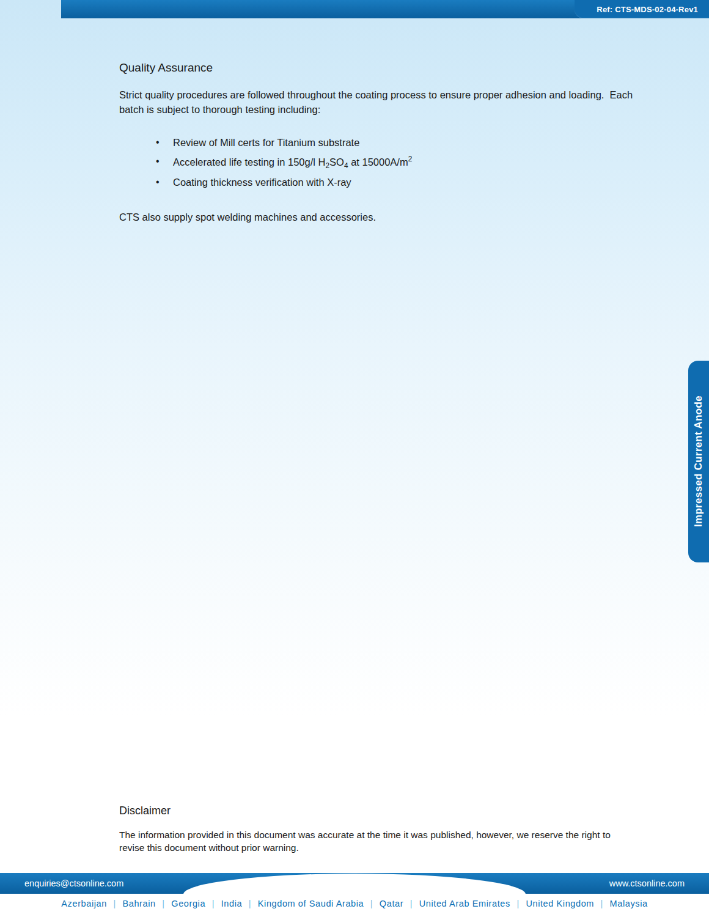Ref: CTS-MDS-02-04-Rev1
Impressed Current Anode
Quality Assurance
Strict quality procedures are followed throughout the coating process to ensure proper adhesion and loading. Each batch is subject to thorough testing including:
Review of Mill certs for Titanium substrate
Accelerated life testing in 150g/l H2SO4 at 15000A/m2
Coating thickness verification with X-ray
CTS also supply spot welding machines and accessories.
Disclaimer
The information provided in this document was accurate at the time it was published, however, we reserve the right to revise this document without prior warning.
enquiries@ctsonline.com
www.ctsonline.com
Azerbaijan | Bahrain | Georgia | India | Kingdom of Saudi Arabia | Qatar | United Arab Emirates | United Kingdom | Malaysia